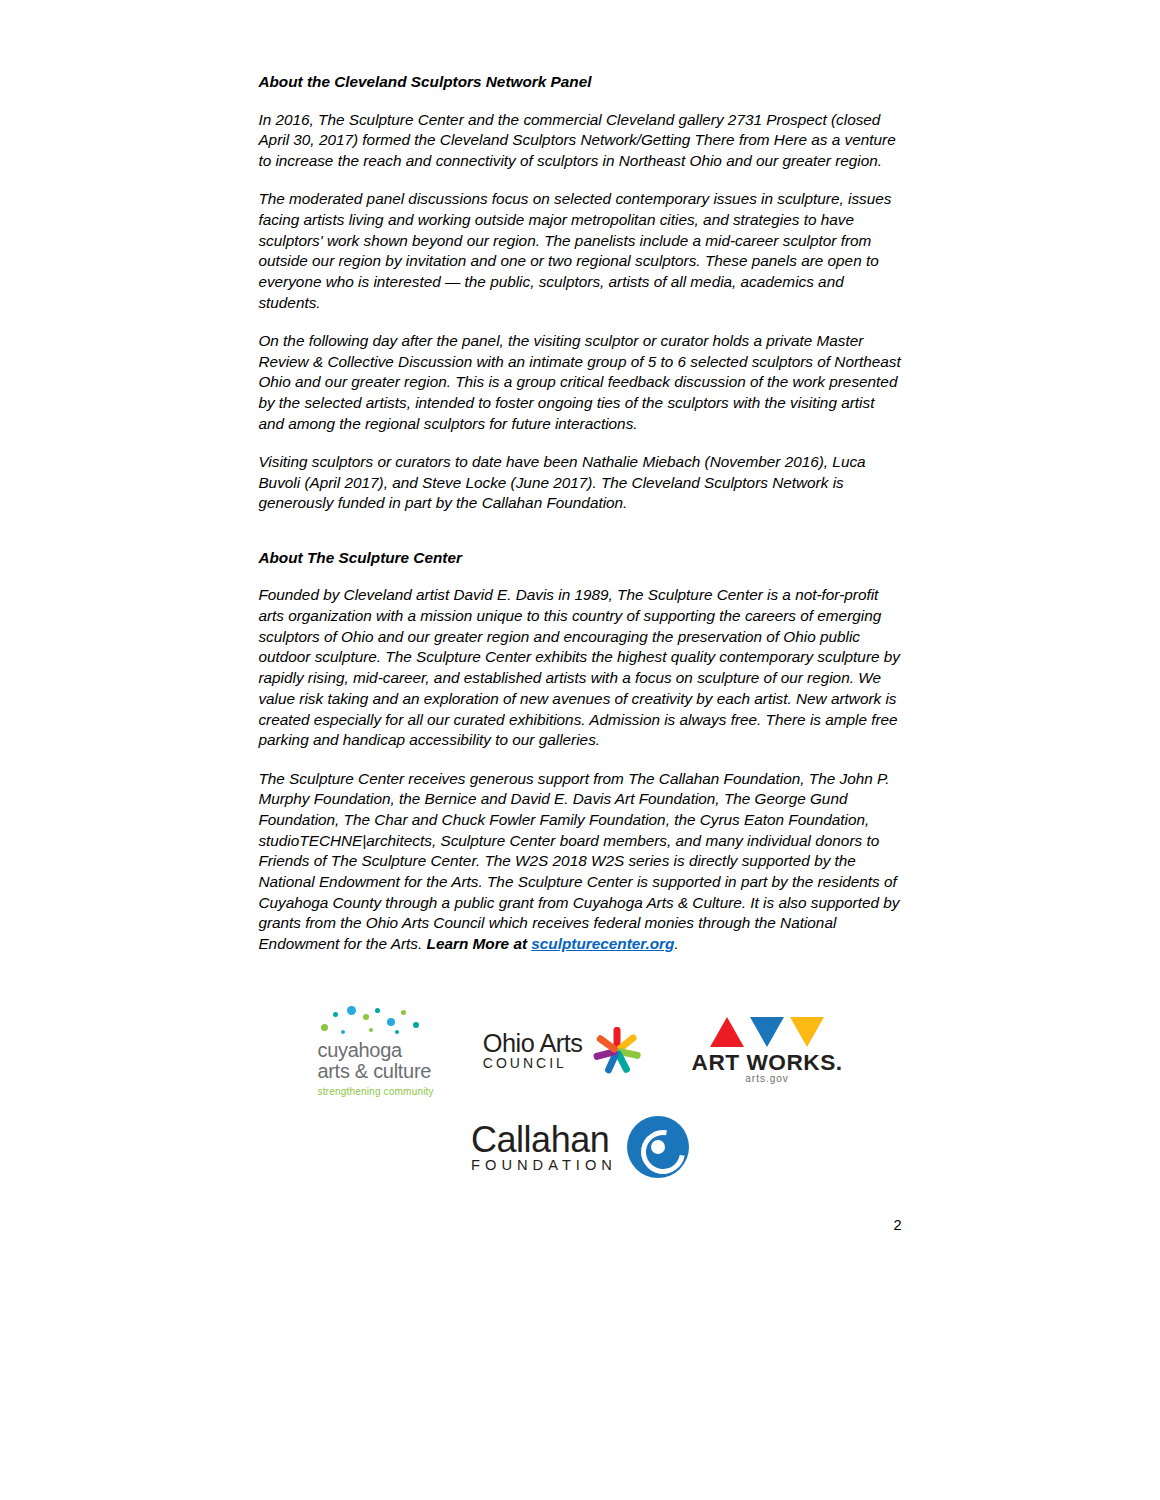About the Cleveland Sculptors Network Panel
In 2016, The Sculpture Center and the commercial Cleveland gallery 2731 Prospect (closed April 30, 2017) formed the Cleveland Sculptors Network/Getting There from Here as a venture to increase the reach and connectivity of sculptors in Northeast Ohio and our greater region.
The moderated panel discussions focus on selected contemporary issues in sculpture, issues facing artists living and working outside major metropolitan cities, and strategies to have sculptors' work shown beyond our region. The panelists include a mid-career sculptor from outside our region by invitation and one or two regional sculptors. These panels are open to everyone who is interested — the public, sculptors, artists of all media, academics and students.
On the following day after the panel, the visiting sculptor or curator holds a private Master Review & Collective Discussion with an intimate group of 5 to 6 selected sculptors of Northeast Ohio and our greater region. This is a group critical feedback discussion of the work presented by the selected artists, intended to foster ongoing ties of the sculptors with the visiting artist and among the regional sculptors for future interactions.
Visiting sculptors or curators to date have been Nathalie Miebach (November 2016), Luca Buvoli (April 2017), and Steve Locke (June 2017). The Cleveland Sculptors Network is generously funded in part by the Callahan Foundation.
About The Sculpture Center
Founded by Cleveland artist David E. Davis in 1989, The Sculpture Center is a not-for-profit arts organization with a mission unique to this country of supporting the careers of emerging sculptors of Ohio and our greater region and encouraging the preservation of Ohio public outdoor sculpture. The Sculpture Center exhibits the highest quality contemporary sculpture by rapidly rising, mid-career, and established artists with a focus on sculpture of our region. We value risk taking and an exploration of new avenues of creativity by each artist. New artwork is created especially for all our curated exhibitions. Admission is always free. There is ample free parking and handicap accessibility to our galleries.
The Sculpture Center receives generous support from The Callahan Foundation, The John P. Murphy Foundation, the Bernice and David E. Davis Art Foundation, The George Gund Foundation, The Char and Chuck Fowler Family Foundation, the Cyrus Eaton Foundation, studioTECHNE|architects, Sculpture Center board members, and many individual donors to Friends of The Sculpture Center. The W2S 2018 W2S series is directly supported by the National Endowment for the Arts. The Sculpture Center is supported in part by the residents of Cuyahoga County through a public grant from Cuyahoga Arts & Culture. It is also supported by grants from the Ohio Arts Council which receives federal monies through the National Endowment for the Arts. Learn More at sculpturecenter.org.
cuyahoga
arts & culture
strengthening community
Ohio Arts
COUNCIL
ART WORKS.
arts.gov
Callahan
FOUNDATION
2